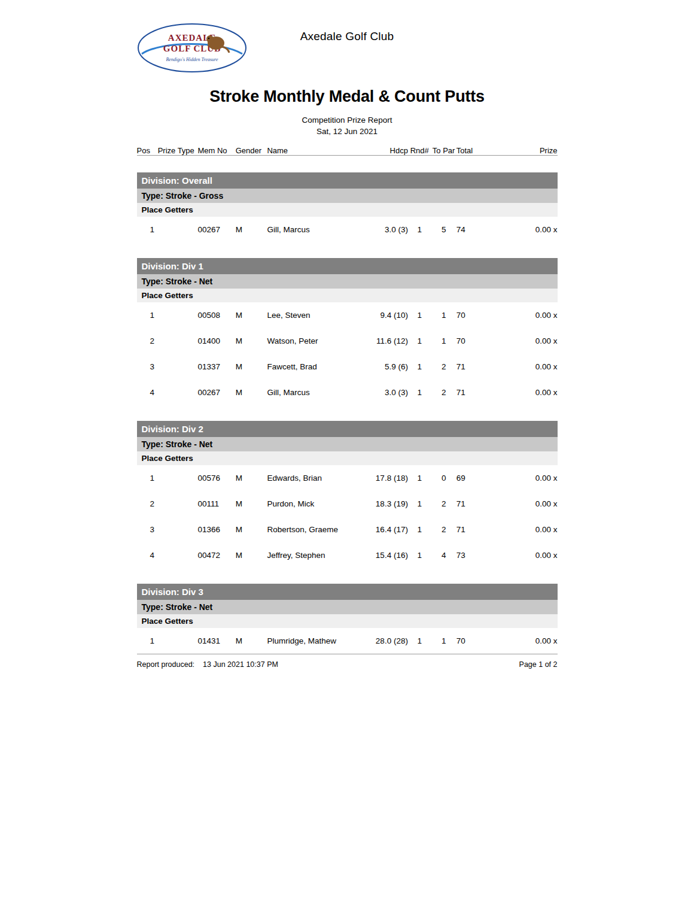AXEDALE GOLF CLUB Bendigo's Hidden Treasure
Axedale Golf Club
Stroke Monthly Medal & Count Putts
Competition Prize Report
Sat, 12 Jun 2021
| Pos | Prize Type | Mem No | Gender | Name | Hdcp | Rnd# | To Par | Total | Prize |
Division: Overall
Type: Stroke - Gross
Place Getters
| 1 | | 00267 | M | Gill, Marcus | 3.0 (3) | 1 | 5 | 74 | 0.00 x |
Division: Div 1
Type: Stroke - Net
Place Getters
| 1 | | 00508 | M | Lee, Steven | 9.4 (10) | 1 | 1 | 70 | 0.00 x |
| 2 | | 01400 | M | Watson, Peter | 11.6 (12) | 1 | 1 | 70 | 0.00 x |
| 3 | | 01337 | M | Fawcett, Brad | 5.9 (6) | 1 | 2 | 71 | 0.00 x |
| 4 | | 00267 | M | Gill, Marcus | 3.0 (3) | 1 | 2 | 71 | 0.00 x |
Division: Div 2
Type: Stroke - Net
Place Getters
| 1 | | 00576 | M | Edwards, Brian | 17.8 (18) | 1 | 0 | 69 | 0.00 x |
| 2 | | 00111 | M | Purdon, Mick | 18.3 (19) | 1 | 2 | 71 | 0.00 x |
| 3 | | 01366 | M | Robertson, Graeme | 16.4 (17) | 1 | 2 | 71 | 0.00 x |
| 4 | | 00472 | M | Jeffrey, Stephen | 15.4 (16) | 1 | 4 | 73 | 0.00 x |
Division: Div 3
Type: Stroke - Net
Place Getters
| 1 | | 01431 | M | Plumridge, Mathew | 28.0 (28) | 1 | 1 | 70 | 0.00 x |
Report produced: 13 Jun 2021 10:37 PM
Page 1 of 2